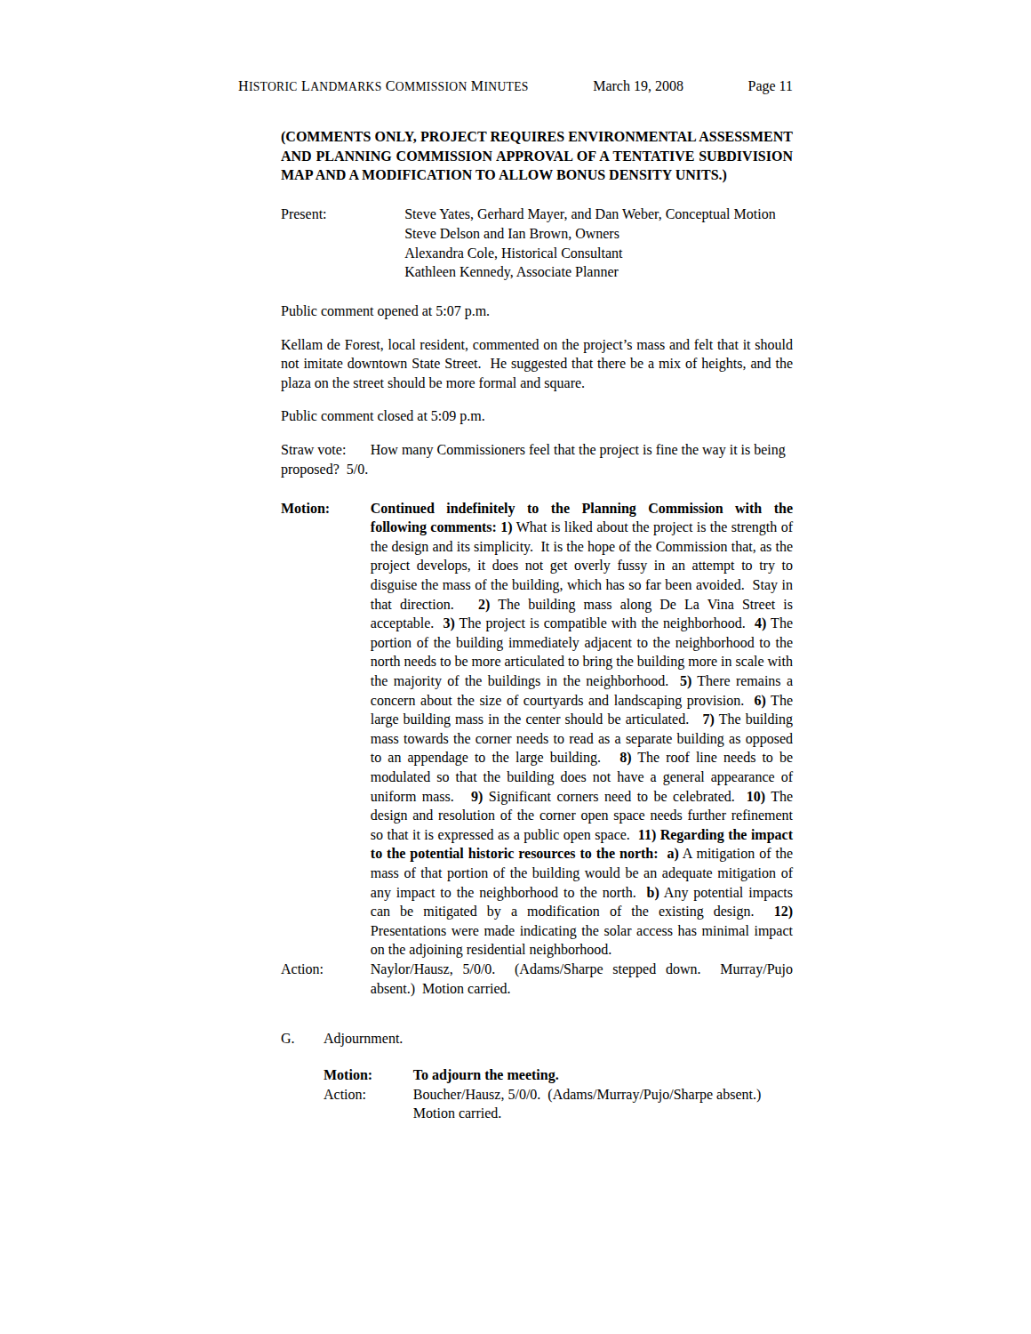HISTORIC LANDMARKS COMMISSION MINUTES
March 19, 2008
Page 11
(COMMENTS ONLY, PROJECT REQUIRES ENVIRONMENTAL ASSESSMENT AND PLANNING COMMISSION APPROVAL OF A TENTATIVE SUBDIVISION MAP AND A MODIFICATION TO ALLOW BONUS DENSITY UNITS.)
| Present: | Steve Yates, Gerhard Mayer, and Dan Weber, Conceptual Motion |
| | Steve Delson and Ian Brown, Owners |
| | Alexandra Cole, Historical Consultant |
| | Kathleen Kennedy, Associate Planner |
Public comment opened at 5:07 p.m.
Kellam de Forest, local resident, commented on the project’s mass and felt that it should not imitate downtown State Street. He suggested that there be a mix of heights, and the plaza on the street should be more formal and square.
Public comment closed at 5:09 p.m.
Straw vote: How many Commissioners feel that the project is fine the way it is being proposed? 5/0.
| Motion: | Continued indefinitely to the Planning Commission with the following comments: 1) What is liked about the project is the strength of the design and its simplicity. It is the hope of the Commission that, as the project develops, it does not get overly fussy in an attempt to try to disguise the mass of the building, which has so far been avoided. Stay in that direction. 2) The building mass along De La Vina Street is acceptable. 3) The project is compatible with the neighborhood. 4) The portion of the building immediately adjacent to the neighborhood to the north needs to be more articulated to bring the building more in scale with the majority of the buildings in the neighborhood. 5) There remains a concern about the size of courtyards and landscaping provision. 6) The large building mass in the center should be articulated. 7) The building mass towards the corner needs to read as a separate building as opposed to an appendage to the large building. 8) The roof line needs to be modulated so that the building does not have a general appearance of uniform mass. 9) Significant corners need to be celebrated. 10) The design and resolution of the corner open space needs further refinement so that it is expressed as a public open space. 11) Regarding the impact to the potential historic resources to the north: a) A mitigation of the mass of that portion of the building would be an adequate mitigation of any impact to the neighborhood to the north. b) Any potential impacts can be mitigated by a modification of the existing design. 12) Presentations were made indicating the solar access has minimal impact on the adjoining residential neighborhood. |
| Action: | Naylor/Hausz, 5/0/0. (Adams/Sharpe stepped down. Murray/Pujo absent.) Motion carried. |
G.
Adjournment.
| Motion: | To adjourn the meeting. |
| Action: | Boucher/Hausz, 5/0/0. (Adams/Murray/Pujo/Sharpe absent.) Motion carried. |